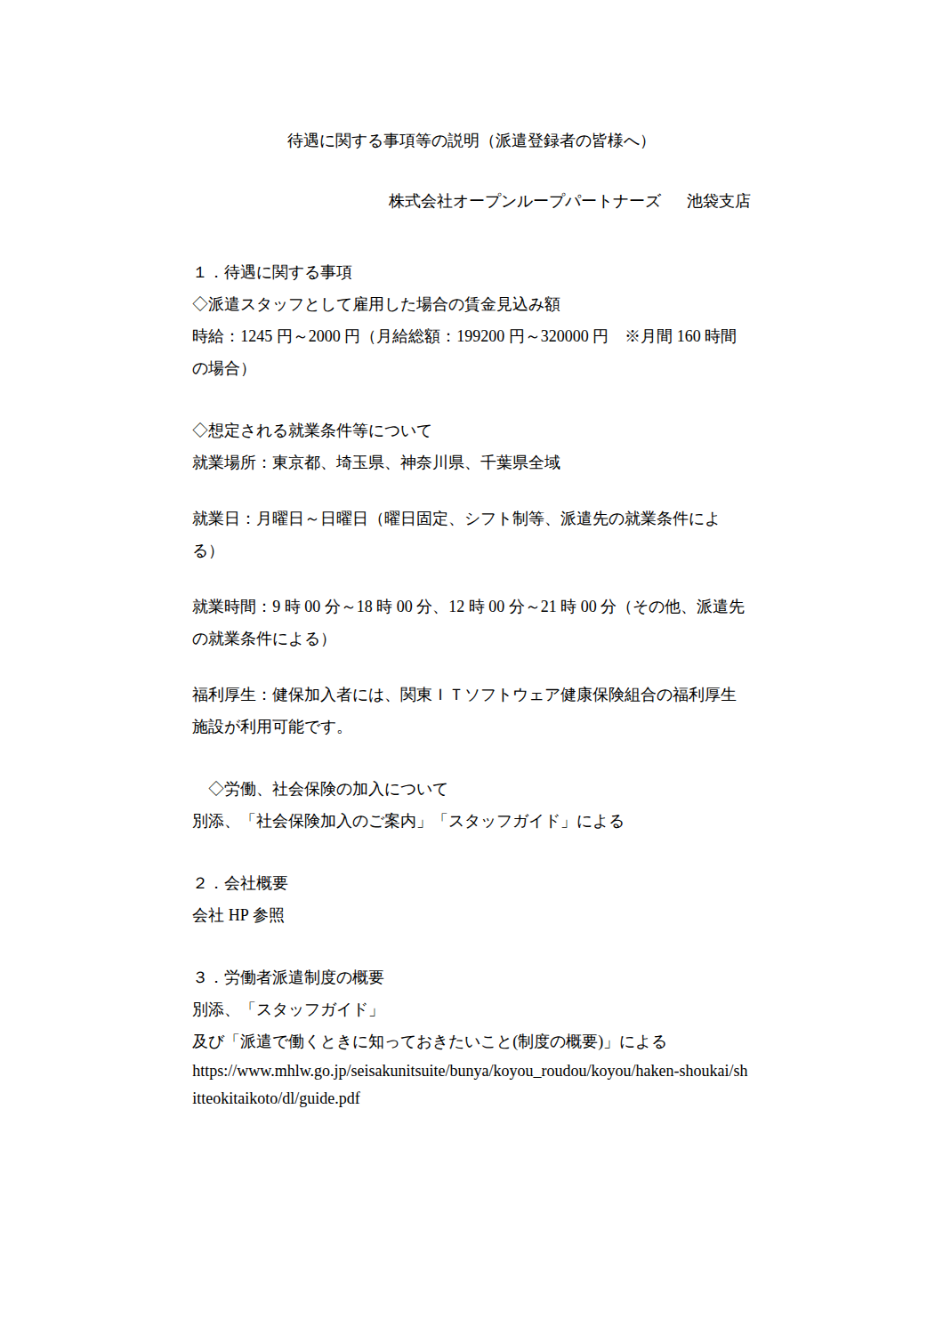待遇に関する事項等の説明（派遣登録者の皆様へ）
株式会社オープンループパートナーズ　池袋支店
１．待遇に関する事項
◇派遣スタッフとして雇用した場合の賃金見込み額
時給：1245 円～2000 円（月給総額：199200 円～320000 円　※月間 160 時間の場合）
◇想定される就業条件等について
就業場所：東京都、埼玉県、神奈川県、千葉県全域
就業日：月曜日～日曜日（曜日固定、シフト制等、派遣先の就業条件による）
就業時間：9 時 00 分～18 時 00 分、12 時 00 分～21 時 00 分（その他、派遣先の就業条件による）
福利厚生：健保加入者には、関東ＩＴソフトウェア健康保険組合の福利厚生施設が利用可能です。
◇労働、社会保険の加入について
別添、「社会保険加入のご案内」「スタッフガイド」による
２．会社概要
会社 HP 参照
３．労働者派遣制度の概要
別添、「スタッフガイド」
及び「派遣で働くときに知っておきたいこと(制度の概要)」による
https://www.mhlw.go.jp/seisakunitsuite/bunya/koyou_roudou/koyou/haken-shoukai/shitteokitaikoto/dl/guide.pdf